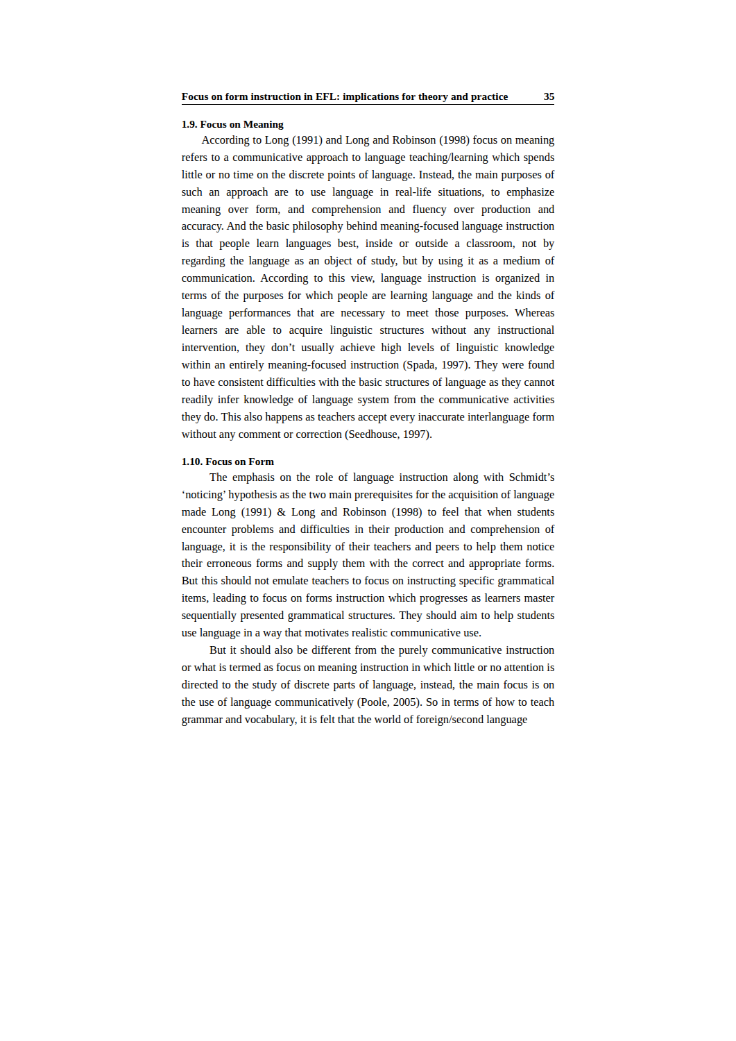Focus on form instruction in EFL: implications for theory and practice 35
1.9. Focus on Meaning
According to Long (1991) and Long and Robinson (1998) focus on meaning refers to a communicative approach to language teaching/learning which spends little or no time on the discrete points of language. Instead, the main purposes of such an approach are to use language in real-life situations, to emphasize meaning over form, and comprehension and fluency over production and accuracy. And the basic philosophy behind meaning-focused language instruction is that people learn languages best, inside or outside a classroom, not by regarding the language as an object of study, but by using it as a medium of communication. According to this view, language instruction is organized in terms of the purposes for which people are learning language and the kinds of language performances that are necessary to meet those purposes. Whereas learners are able to acquire linguistic structures without any instructional intervention, they don’t usually achieve high levels of linguistic knowledge within an entirely meaning-focused instruction (Spada, 1997). They were found to have consistent difficulties with the basic structures of language as they cannot readily infer knowledge of language system from the communicative activities they do. This also happens as teachers accept every inaccurate interlanguage form without any comment or correction (Seedhouse, 1997).
1.10. Focus on Form
The emphasis on the role of language instruction along with Schmidt’s ‘noticing’ hypothesis as the two main prerequisites for the acquisition of language made Long (1991) & Long and Robinson (1998) to feel that when students encounter problems and difficulties in their production and comprehension of language, it is the responsibility of their teachers and peers to help them notice their erroneous forms and supply them with the correct and appropriate forms. But this should not emulate teachers to focus on instructing specific grammatical items, leading to focus on forms instruction which progresses as learners master sequentially presented grammatical structures. They should aim to help students use language in a way that motivates realistic communicative use.
But it should also be different from the purely communicative instruction or what is termed as focus on meaning instruction in which little or no attention is directed to the study of discrete parts of language, instead, the main focus is on the use of language communicatively (Poole, 2005). So in terms of how to teach grammar and vocabulary, it is felt that the world of foreign/second language